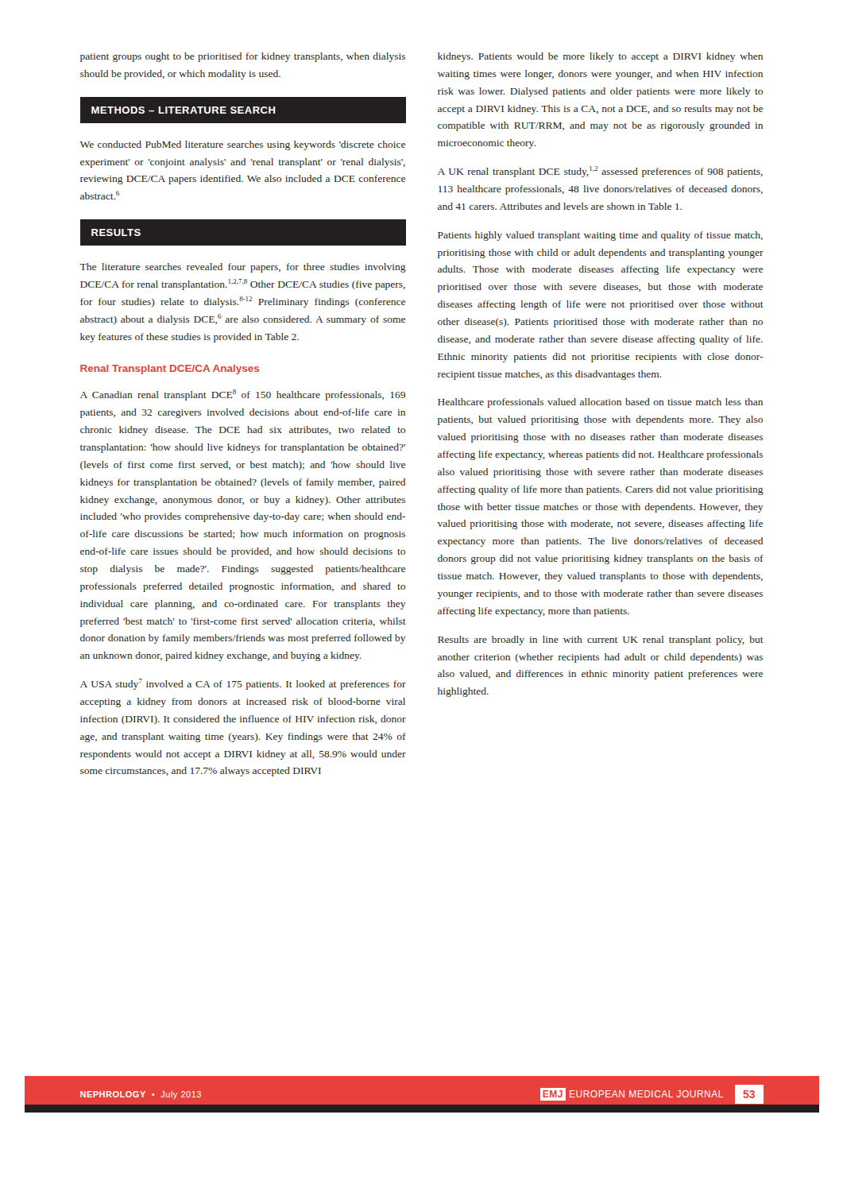patient groups ought to be prioritised for kidney transplants, when dialysis should be provided, or which modality is used.
METHODS – LITERATURE SEARCH
We conducted PubMed literature searches using keywords 'discrete choice experiment' or 'conjoint analysis' and 'renal transplant' or 'renal dialysis', reviewing DCE/CA papers identified. We also included a DCE conference abstract.6
RESULTS
The literature searches revealed four papers, for three studies involving DCE/CA for renal transplantation.1,2,7,8 Other DCE/CA studies (five papers, for four studies) relate to dialysis.8-12 Preliminary findings (conference abstract) about a dialysis DCE,6 are also considered. A summary of some key features of these studies is provided in Table 2.
Renal Transplant DCE/CA Analyses
A Canadian renal transplant DCE8 of 150 healthcare professionals, 169 patients, and 32 caregivers involved decisions about end-of-life care in chronic kidney disease. The DCE had six attributes, two related to transplantation: 'how should live kidneys for transplantation be obtained?' (levels of first come first served, or best match); and 'how should live kidneys for transplantation be obtained? (levels of family member, paired kidney exchange, anonymous donor, or buy a kidney). Other attributes included 'who provides comprehensive day-to-day care; when should end-of-life care discussions be started; how much information on prognosis end-of-life care issues should be provided, and how should decisions to stop dialysis be made?'. Findings suggested patients/healthcare professionals preferred detailed prognostic information, and shared to individual care planning, and co-ordinated care. For transplants they preferred 'best match' to 'first-come first served' allocation criteria, whilst donor donation by family members/friends was most preferred followed by an unknown donor, paired kidney exchange, and buying a kidney.
A USA study7 involved a CA of 175 patients. It looked at preferences for accepting a kidney from donors at increased risk of blood-borne viral infection (DIRVI). It considered the influence of HIV infection risk, donor age, and transplant waiting time (years). Key findings were that 24% of respondents would not accept a DIRVI kidney at all, 58.9% would under some circumstances, and 17.7% always accepted DIRVI
kidneys. Patients would be more likely to accept a DIRVI kidney when waiting times were longer, donors were younger, and when HIV infection risk was lower. Dialysed patients and older patients were more likely to accept a DIRVI kidney. This is a CA, not a DCE, and so results may not be compatible with RUT/RRM, and may not be as rigorously grounded in microeconomic theory.
A UK renal transplant DCE study,1,2 assessed preferences of 908 patients, 113 healthcare professionals, 48 live donors/relatives of deceased donors, and 41 carers. Attributes and levels are shown in Table 1.
Patients highly valued transplant waiting time and quality of tissue match, prioritising those with child or adult dependents and transplanting younger adults. Those with moderate diseases affecting life expectancy were prioritised over those with severe diseases, but those with moderate diseases affecting length of life were not prioritised over those without other disease(s). Patients prioritised those with moderate rather than no disease, and moderate rather than severe disease affecting quality of life. Ethnic minority patients did not prioritise recipients with close donor-recipient tissue matches, as this disadvantages them.
Healthcare professionals valued allocation based on tissue match less than patients, but valued prioritising those with dependents more. They also valued prioritising those with no diseases rather than moderate diseases affecting life expectancy, whereas patients did not. Healthcare professionals also valued prioritising those with severe rather than moderate diseases affecting quality of life more than patients. Carers did not value prioritising those with better tissue matches or those with dependents. However, they valued prioritising those with moderate, not severe, diseases affecting life expectancy more than patients. The live donors/relatives of deceased donors group did not value prioritising kidney transplants on the basis of tissue match. However, they valued transplants to those with dependents, younger recipients, and to those with moderate rather than severe diseases affecting life expectancy, more than patients.
Results are broadly in line with current UK renal transplant policy, but another criterion (whether recipients had adult or child dependents) was also valued, and differences in ethnic minority patient preferences were highlighted.
NEPHROLOGY • July 2013
EMJEUROPEAN MEDICAL JOURNAL 53